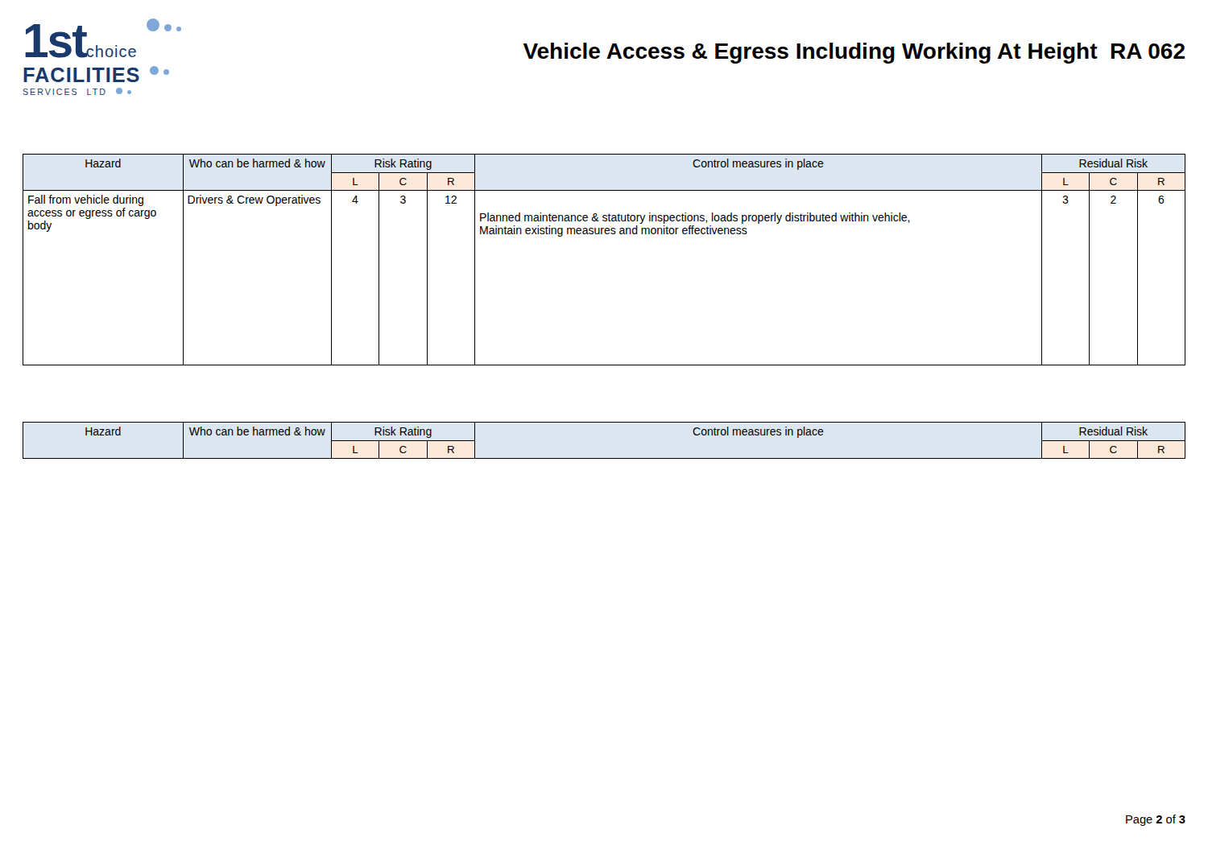1st choice
FACILITIES
SERVICES LTD
Vehicle Access & Egress Including Working At Height RA 062
| Hazard | Who can be harmed & how | Risk Rating | Control measures in place | Residual Risk |
| --- | --- | --- | --- | --- |
| L | C | R | L | C | R |
| Fall from vehicle during access or egress of cargo body | Drivers & Crew Operatives | 4 | 3 | 12 | Planned maintenance & statutory inspections, loads properly distributed within vehicle, Maintain existing measures and monitor effectiveness | 3 | 2 | 6 |
| Hazard | Who can be harmed & how | Risk Rating | Control measures in place | Residual Risk |
| --- | --- | --- | --- | --- |
| L | C | R | L | C | R |
Page 2 of 3